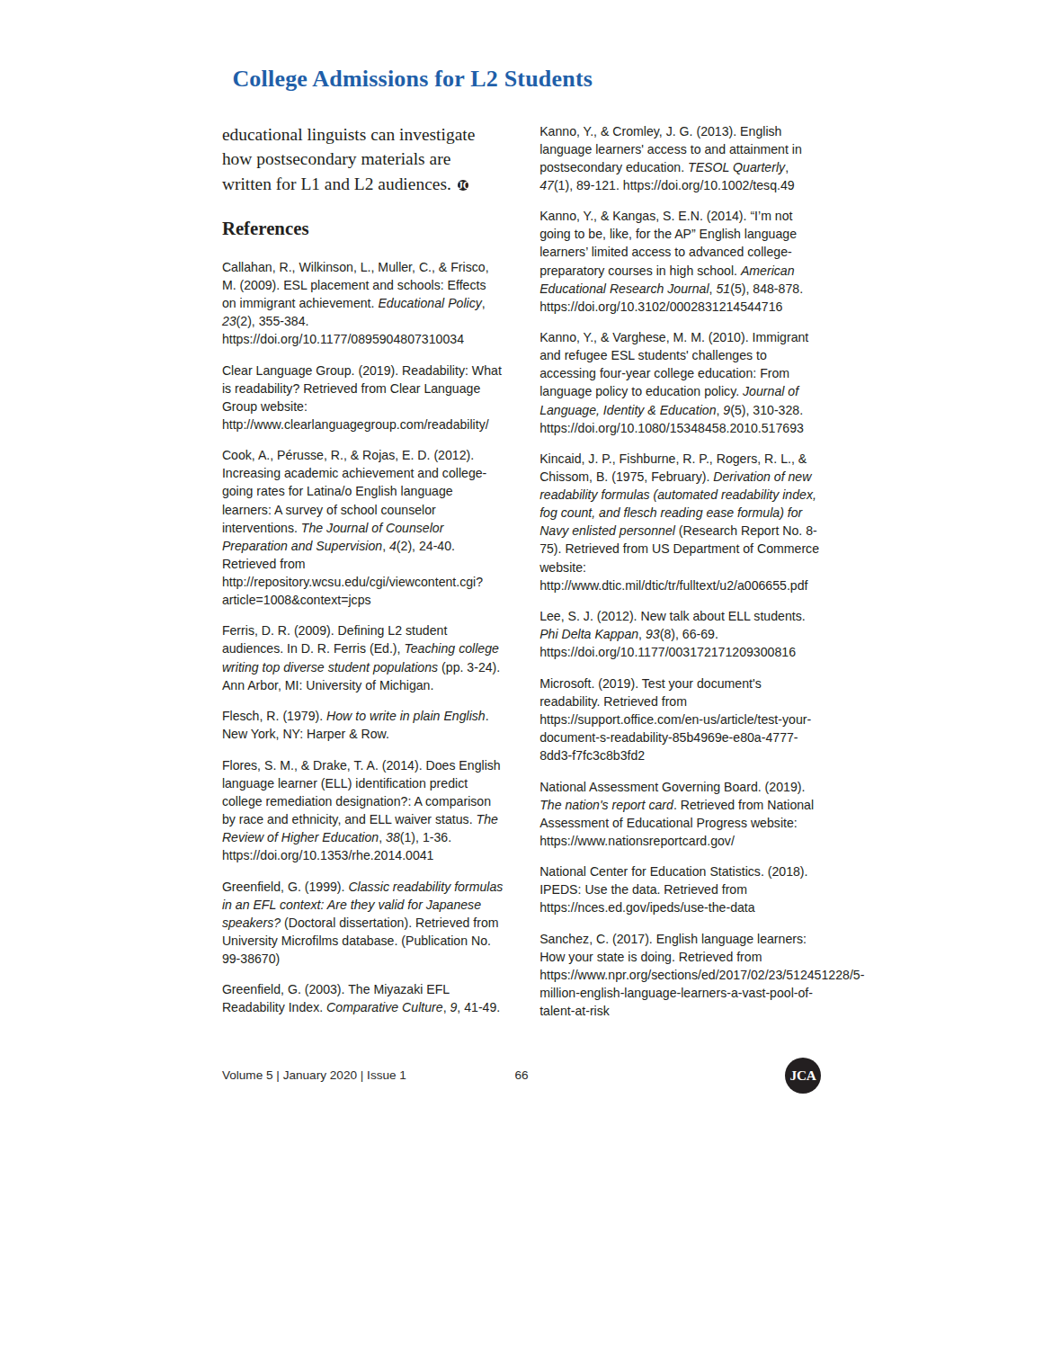College Admissions for L2 Students
educational linguists can investigate how postsecondary materials are written for L1 and L2 audiences. JCA
References
Callahan, R., Wilkinson, L., Muller, C., & Frisco, M. (2009). ESL placement and schools: Effects on immigrant achievement. Educational Policy, 23(2), 355-384. https://doi.org/10.1177/0895904807310034
Clear Language Group. (2019). Readability: What is readability? Retrieved from Clear Language Group website: http://www.clearlanguagegroup.com/readability/
Cook, A., Pérusse, R., & Rojas, E. D. (2012). Increasing academic achievement and college-going rates for Latina/o English language learners: A survey of school counselor interventions. The Journal of Counselor Preparation and Supervision, 4(2), 24-40. Retrieved from http://repository.wcsu.edu/cgi/viewcontent.cgi?article=1008&context=jcps
Ferris, D. R. (2009). Defining L2 student audiences. In D. R. Ferris (Ed.), Teaching college writing top diverse student populations (pp. 3-24). Ann Arbor, MI: University of Michigan.
Flesch, R. (1979). How to write in plain English. New York, NY: Harper & Row.
Flores, S. M., & Drake, T. A. (2014). Does English language learner (ELL) identification predict college remediation designation?: A comparison by race and ethnicity, and ELL waiver status. The Review of Higher Education, 38(1), 1-36. https://doi.org/10.1353/rhe.2014.0041
Greenfield, G. (1999). Classic readability formulas in an EFL context: Are they valid for Japanese speakers? (Doctoral dissertation). Retrieved from University Microfilms database. (Publication No. 99-38670)
Greenfield, G. (2003). The Miyazaki EFL Readability Index. Comparative Culture, 9, 41-49.
Kanno, Y., & Cromley, J. G. (2013). English language learners' access to and attainment in postsecondary education. TESOL Quarterly, 47(1), 89-121. https://doi.org/10.1002/tesq.49
Kanno, Y., & Kangas, S. E.N. (2014). “I’m not going to be, like, for the AP” English language learners’ limited access to advanced college-preparatory courses in high school. American Educational Research Journal, 51(5), 848-878. https://doi.org/10.3102/0002831214544716
Kanno, Y., & Varghese, M. M. (2010). Immigrant and refugee ESL students' challenges to accessing four-year college education: From language policy to education policy. Journal of Language, Identity & Education, 9(5), 310-328. https://doi.org/10.1080/15348458.2010.517693
Kincaid, J. P., Fishburne, R. P., Rogers, R. L., & Chissom, B. (1975, February). Derivation of new readability formulas (automated readability index, fog count, and flesch reading ease formula) for Navy enlisted personnel (Research Report No. 8-75). Retrieved from US Department of Commerce website: http://www.dtic.mil/dtic/tr/fulltext/u2/a006655.pdf
Lee, S. J. (2012). New talk about ELL students. Phi Delta Kappan, 93(8), 66-69. https://doi.org/10.1177/003172171209300816
Microsoft. (2019). Test your document's readability. Retrieved from https://support.office.com/en-us/article/test-your-document-s-readability-85b4969e-e80a-4777-8dd3-f7fc3c8b3fd2
National Assessment Governing Board. (2019). The nation's report card. Retrieved from National Assessment of Educational Progress website: https://www.nationsreportcard.gov/
National Center for Education Statistics. (2018). IPEDS: Use the data. Retrieved from https://nces.ed.gov/ipeds/use-the-data
Sanchez, C. (2017). English language learners: How your state is doing. Retrieved from https://www.npr.org/sections/ed/2017/02/23/512451228/5-million-english-language-learners-a-vast-pool-of-talent-at-risk
Volume 5 | January 2020 | Issue 1 66 JCA